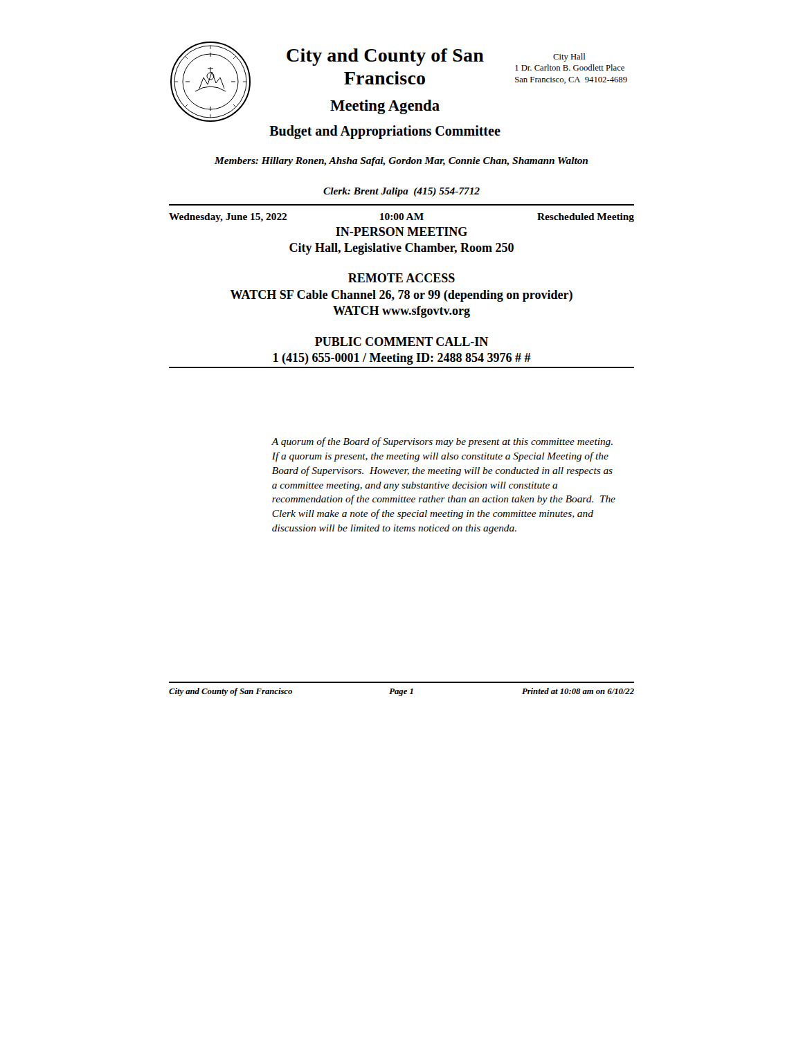City and County of San Francisco
Meeting Agenda
Budget and Appropriations Committee
City Hall 1 Dr. Carlton B. Goodlett Place
San Francisco, CA 94102-4689
Members: Hillary Ronen, Ahsha Safai, Gordon Mar, Connie Chan, Shamann Walton
Clerk: Brent Jalipa (415) 554-7712
Wednesday, June 15, 2022
10:00 AM
Rescheduled Meeting
IN-PERSON MEETING
City Hall, Legislative Chamber, Room 250 REMOTE ACCESS
WATCH SF Cable Channel 26, 78 or 99 (depending on provider)
WATCH www.sfgovtv.org PUBLIC COMMENT CALL-IN
1 (415) 655-0001 / Meeting ID: 2488 854 3976 # #
A quorum of the Board of Supervisors may be present at this committee meeting. If a quorum is present, the meeting will also constitute a Special Meeting of the Board of Supervisors. However, the meeting will be conducted in all respects as a committee meeting, and any substantive decision will constitute a recommendation of the committee rather than an action taken by the Board. The Clerk will make a note of the special meeting in the committee minutes, and discussion will be limited to items noticed on this agenda.
City and County of San Francisco
Page 1
Printed at 10:08 am on 6/10/22